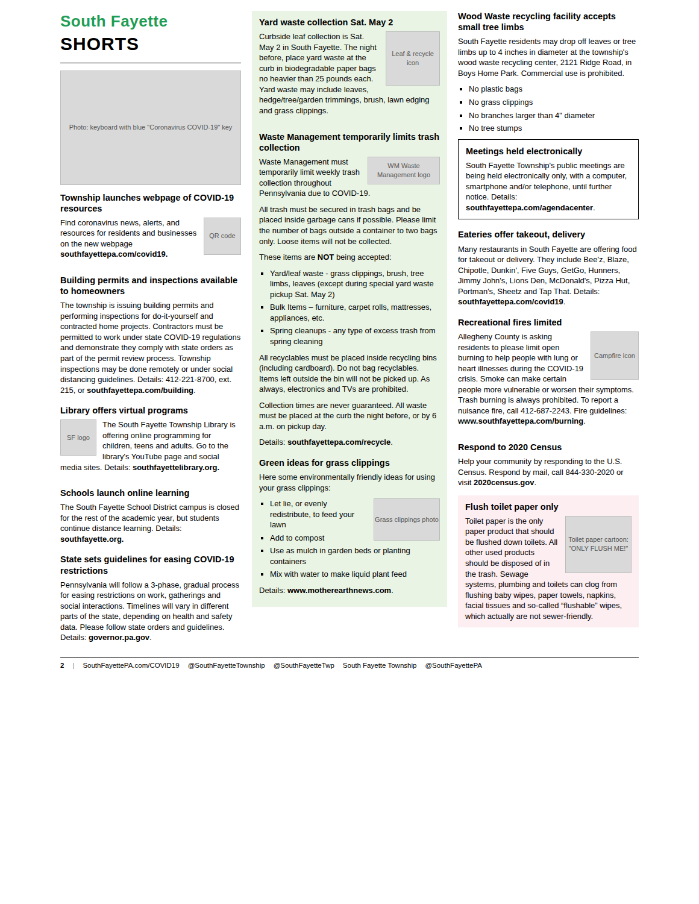South Fayette
SHORTS
Photo: keyboard with blue "Coronavirus COVID-19" key
Township launches webpage of COVID-19 resources
QR code
Find coronavirus news, alerts, and resources for residents and businesses on the new webpage southfayettepa.com/covid19.
Building permits and inspections available to homeowners
The township is issuing building permits and performing inspections for do-it-yourself and contracted home projects. Contractors must be permitted to work under state COVID-19 regulations and demonstrate they comply with state orders as part of the permit review process. Township inspections may be done remotely or under social distancing guidelines. Details: 412-221-8700, ext. 215, or southfayettepa.com/building.
Library offers virtual programs
SF logo
The South Fayette Township Library is offering online programming for children, teens and adults. Go to the library's YouTube page and social media sites. Details: southfayettelibrary.org.
Schools launch online learning
The South Fayette School District campus is closed for the rest of the academic year, but students continue distance learning. Details: southfayette.org.
State sets guidelines for easing COVID-19 restrictions
Pennsylvania will follow a 3-phase, gradual process for easing restrictions on work, gatherings and social interactions. Timelines will vary in different parts of the state, depending on health and safety data. Please follow state orders and guidelines. Details: governor.pa.gov.
Yard waste collection Sat. May 2
Leaf & recycle icon
Curbside leaf collection is Sat. May 2 in South Fayette. The night before, place yard waste at the curb in biodegradable paper bags no heavier than 25 pounds each. Yard waste may include leaves, hedge/tree/garden trimmings, brush, lawn edging and grass clippings.
Waste Management temporarily limits trash collection
WM Waste Management logo
Waste Management must temporarily limit weekly trash collection throughout Pennsylvania due to COVID-19.
All trash must be secured in trash bags and be placed inside garbage cans if possible. Please limit the number of bags outside a container to two bags only. Loose items will not be collected.
These items are NOT being accepted:
Yard/leaf waste - grass clippings, brush, tree limbs, leaves (except during special yard waste pickup Sat. May 2)
Bulk Items – furniture, carpet rolls, mattresses, appliances, etc.
Spring cleanups - any type of excess trash from spring cleaning
All recyclables must be placed inside recycling bins (including cardboard). Do not bag recyclables. Items left outside the bin will not be picked up. As always, electronics and TVs are prohibited.
Collection times are never guaranteed. All waste must be placed at the curb the night before, or by 6 a.m. on pickup day.
Details: southfayettepa.com/recycle.
Green ideas for grass clippings
Here some environmentally friendly ideas for using your grass clippings:
Grass clippings photo
Let lie, or evenly redistribute, to feed your lawn
Add to compost
Use as mulch in garden beds or planting containers
Mix with water to make liquid plant feed
Details: www.motherearthnews.com.
Wood Waste recycling facility accepts small tree limbs
South Fayette residents may drop off leaves or tree limbs up to 4 inches in diameter at the township's wood waste recycling center, 2121 Ridge Road, in Boys Home Park. Commercial use is prohibited.
No plastic bags
No grass clippings
No branches larger than 4" diameter
No tree stumps
Meetings held electronically
South Fayette Township's public meetings are being held electronically only, with a computer, smartphone and/or telephone, until further notice. Details: southfayettepa.com/agendacenter.
Eateries offer takeout, delivery
Many restaurants in South Fayette are offering food for takeout or delivery. They include Bee'z, Blaze, Chipotle, Dunkin', Five Guys, GetGo, Hunners, Jimmy John's, Lions Den, McDonald's, Pizza Hut, Portman's, Sheetz and Tap That. Details: southfayettepa.com/covid19.
Recreational fires limited
Campfire icon
Allegheny County is asking residents to please limit open burning to help people with lung or heart illnesses during the COVID-19 crisis. Smoke can make certain people more vulnerable or worsen their symptoms. Trash burning is always prohibited. To report a nuisance fire, call 412-687-2243. Fire guidelines: www.southfayettepa.com/burning.
Respond to 2020 Census
Help your community by responding to the U.S. Census. Respond by mail, call 844-330-2020 or visit 2020census.gov.
Flush toilet paper only
Toilet paper cartoon: "ONLY FLUSH ME!"
Toilet paper is the only paper product that should be flushed down toilets. All other used products should be disposed of in the trash. Sewage systems, plumbing and toilets can clog from flushing baby wipes, paper towels, napkins, facial tissues and so-called “flushable” wipes, which actually are not sewer-friendly.
2 | SouthFayettePA.com/COVID19 @SouthFayetteTownship @SouthFayetteTwp South Fayette Township @SouthFayettePA